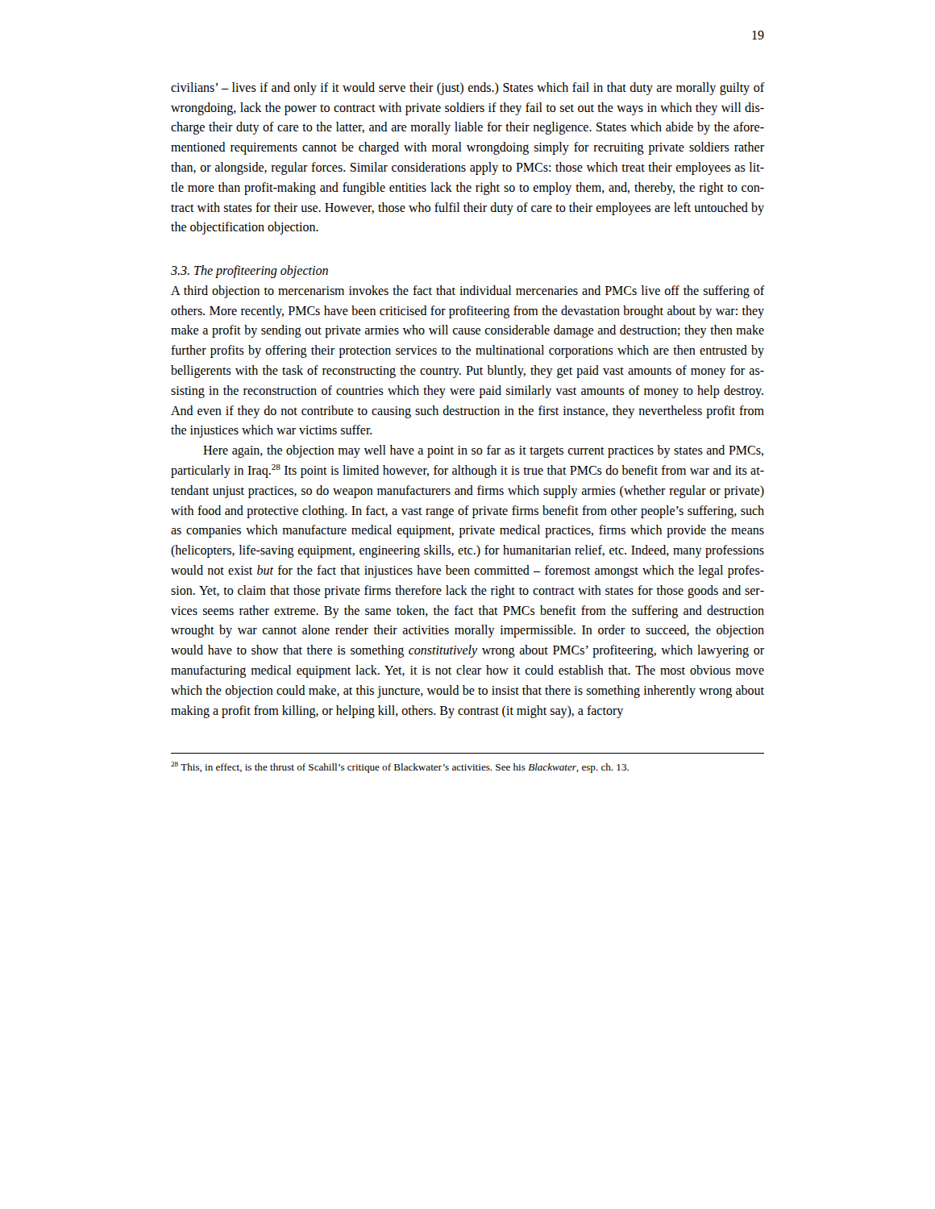19
civilians’ – lives if and only if it would serve their (just) ends.) States which fail in that duty are morally guilty of wrongdoing, lack the power to contract with private soldiers if they fail to set out the ways in which they will discharge their duty of care to the latter, and are morally liable for their negligence. States which abide by the aforementioned requirements cannot be charged with moral wrongdoing simply for recruiting private soldiers rather than, or alongside, regular forces. Similar considerations apply to PMCs: those which treat their employees as little more than profit-making and fungible entities lack the right so to employ them, and, thereby, the right to contract with states for their use. However, those who fulfil their duty of care to their employees are left untouched by the objectification objection.
3.3. The profiteering objection
A third objection to mercenarism invokes the fact that individual mercenaries and PMCs live off the suffering of others. More recently, PMCs have been criticised for profiteering from the devastation brought about by war: they make a profit by sending out private armies who will cause considerable damage and destruction; they then make further profits by offering their protection services to the multinational corporations which are then entrusted by belligerents with the task of reconstructing the country. Put bluntly, they get paid vast amounts of money for assisting in the reconstruction of countries which they were paid similarly vast amounts of money to help destroy. And even if they do not contribute to causing such destruction in the first instance, they nevertheless profit from the injustices which war victims suffer.
Here again, the objection may well have a point in so far as it targets current practices by states and PMCs, particularly in Iraq.28 Its point is limited however, for although it is true that PMCs do benefit from war and its attendant unjust practices, so do weapon manufacturers and firms which supply armies (whether regular or private) with food and protective clothing. In fact, a vast range of private firms benefit from other people’s suffering, such as companies which manufacture medical equipment, private medical practices, firms which provide the means (helicopters, life-saving equipment, engineering skills, etc.) for humanitarian relief, etc. Indeed, many professions would not exist but for the fact that injustices have been committed – foremost amongst which the legal profession. Yet, to claim that those private firms therefore lack the right to contract with states for those goods and services seems rather extreme. By the same token, the fact that PMCs benefit from the suffering and destruction wrought by war cannot alone render their activities morally impermissible. In order to succeed, the objection would have to show that there is something constitutively wrong about PMCs’ profiteering, which lawyering or manufacturing medical equipment lack. Yet, it is not clear how it could establish that. The most obvious move which the objection could make, at this juncture, would be to insist that there is something inherently wrong about making a profit from killing, or helping kill, others. By contrast (it might say), a factory
28 This, in effect, is the thrust of Scahill’s critique of Blackwater’s activities. See his Blackwater, esp. ch. 13.